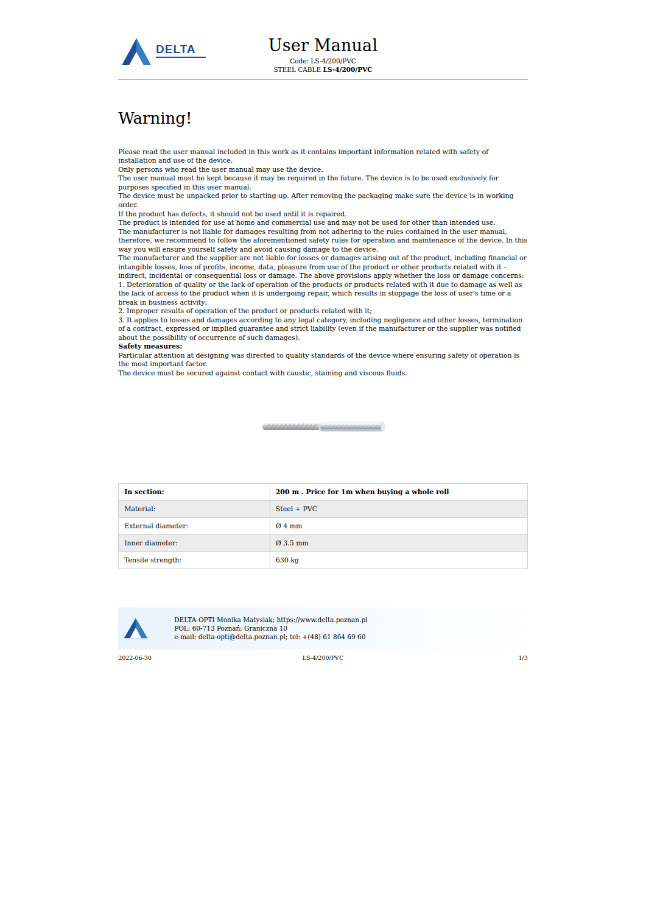DELTA
User Manual
Code: LS-4/200/PVC
STEEL CABLE LS-4/200/PVC
Warning!
Please read the user manual included in this work as it contains important information related with safety of installation and use of the device.
Only persons who read the user manual may use the device.
The user manual must be kept because it may be required in the future. The device is to be used exclusively for purposes specified in this user manual.
The device must be unpacked prior to starting-up. After removing the packaging make sure the device is in working order.
If the product has defects, it should not be used until it is repaired.
The product is intended for use at home and commercial use and may not be used for other than intended use.
The manufacturer is not liable for damages resulting from not adhering to the rules contained in the user manual, therefore, we recommend to follow the aforementioned safety rules for operation and maintenance of the device. In this way you will ensure yourself safety and avoid causing damage to the device.
The manufacturer and the supplier are not liable for losses or damages arising out of the product, including financial or intangible losses, loss of profits, income, data, pleasure from use of the product or other products related with it - indirect, incidental or consequential loss or damage. The above provisions apply whether the loss or damage concerns:
1. Deterioration of quality or the lack of operation of the products or products related with it due to damage as well as the lack of access to the product when it is undergoing repair, which results in stoppage the loss of user's time or a break in business activity;
2. Improper results of operation of the product or products related with it;
3. It applies to losses and damages according to any legal category, including negligence and other losses, termination of a contract, expressed or implied guarantee and strict liability (even if the manufacturer or the supplier was notified about the possibility of occurrence of such damages).
Safety measures:
Particular attention at designing was directed to quality standards of the device where ensuring safety of operation is the most important factor.
The device must be secured against contact with caustic, staining and viscous fluids.
| In section: | 200 m . Price for 1m when buying a whole roll |
| Material: | Steel + PVC |
| External diameter: | Ø 4 mm |
| Inner diameter: | Ø 3.5 mm |
| Tensile strength: | 630 kg |
DELTA-OPTI Monika Matysiak; https://www.delta.poznan.pl
POL; 60-713 Poznań; Graniczna 10
e-mail: delta-opti@delta.poznan.pl; tel: +(48) 61 864 69 60
2022-06-30
LS-4/200/PVC
1/3